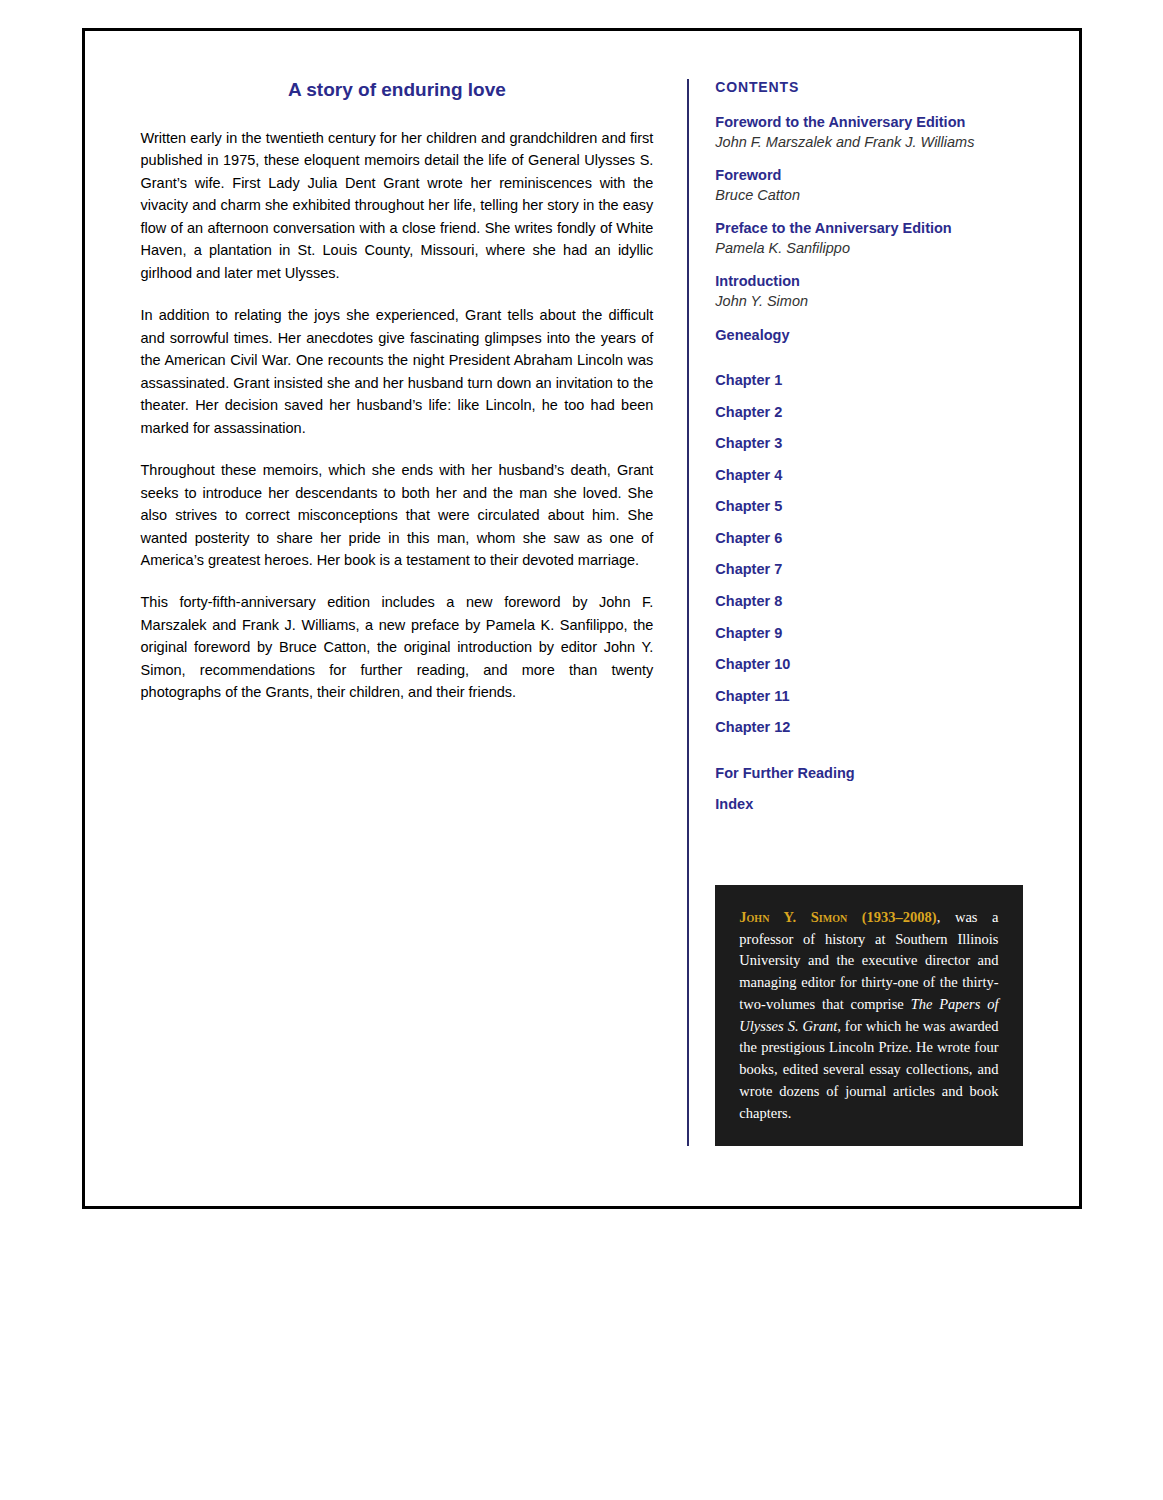A story of enduring love
Written early in the twentieth century for her children and grandchildren and first published in 1975, these eloquent memoirs detail the life of General Ulysses S. Grant’s wife. First Lady Julia Dent Grant wrote her reminiscences with the vivacity and charm she exhibited throughout her life, telling her story in the easy flow of an afternoon conversation with a close friend. She writes fondly of White Haven, a plantation in St. Louis County, Missouri, where she had an idyllic girlhood and later met Ulysses.
In addition to relating the joys she experienced, Grant tells about the difficult and sorrowful times. Her anecdotes give fascinating glimpses into the years of the American Civil War. One recounts the night President Abraham Lincoln was assassinated. Grant insisted she and her husband turn down an invitation to the theater. Her decision saved her husband’s life: like Lincoln, he too had been marked for assassination.
Throughout these memoirs, which she ends with her husband’s death, Grant seeks to introduce her descendants to both her and the man she loved. She also strives to correct misconceptions that were circulated about him. She wanted posterity to share her pride in this man, whom she saw as one of America’s greatest heroes. Her book is a testament to their devoted marriage.
This forty-fifth-anniversary edition includes a new foreword by John F. Marszalek and Frank J. Williams, a new preface by Pamela K. Sanfilippo, the original foreword by Bruce Catton, the original introduction by editor John Y. Simon, recommendations for further reading, and more than twenty photographs of the Grants, their children, and their friends.
CONTENTS
Foreword to the Anniversary Edition
John F. Marszalek and Frank J. Williams
Foreword
Bruce Catton
Preface to the Anniversary Edition
Pamela K. Sanfilippo
Introduction
John Y. Simon
Genealogy
Chapter 1
Chapter 2
Chapter 3
Chapter 4
Chapter 5
Chapter 6
Chapter 7
Chapter 8
Chapter 9
Chapter 10
Chapter 11
Chapter 12
For Further Reading
Index
John Y. Simon (1933–2008), was a professor of history at Southern Illinois University and the executive director and managing editor for thirty-one of the thirty-two-volumes that comprise The Papers of Ulysses S. Grant, for which he was awarded the prestigious Lincoln Prize. He wrote four books, edited several essay collections, and wrote dozens of journal articles and book chapters.